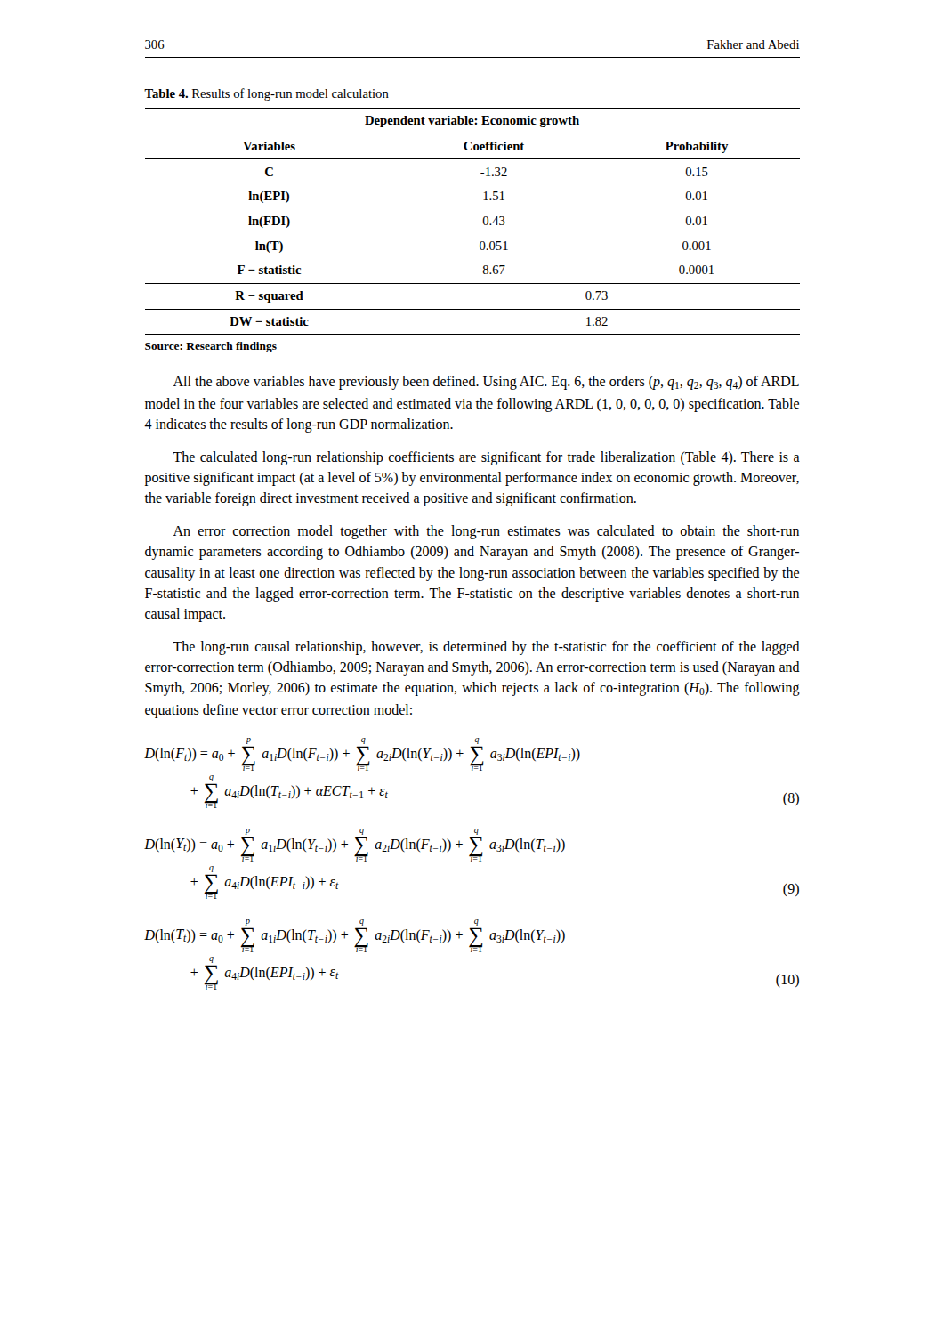306 Fakher and Abedi
Table 4. Results of long-run model calculation
| Dependent variable: Economic growth |
| --- |
| Variables | Coefficient | Probability |
| C | -1.32 | 0.15 |
| ln(EPI) | 1.51 | 0.01 |
| ln(FDI) | 0.43 | 0.01 |
| ln(T) | 0.051 | 0.001 |
| F − statistic | 8.67 | 0.0001 |
| R − squared | 0.73 |
| DW − statistic | 1.82 |
Source: Research findings
All the above variables have previously been defined. Using AIC. Eq. 6, the orders (p, q1, q2, q3, q4) of ARDL model in the four variables are selected and estimated via the following ARDL (1, 0, 0, 0, 0, 0) specification. Table 4 indicates the results of long-run GDP normalization.
The calculated long-run relationship coefficients are significant for trade liberalization (Table 4). There is a positive significant impact (at a level of 5%) by environmental performance index on economic growth. Moreover, the variable foreign direct investment received a positive and significant confirmation.
An error correction model together with the long-run estimates was calculated to obtain the short-run dynamic parameters according to Odhiambo (2009) and Narayan and Smyth (2008). The presence of Granger-causality in at least one direction was reflected by the long-run association between the variables specified by the F-statistic and the lagged error-correction term. The F-statistic on the descriptive variables denotes a short-run causal impact.
The long-run causal relationship, however, is determined by the t-statistic for the coefficient of the lagged error-correction term (Odhiambo, 2009; Narayan and Smyth, 2006). An error-correction term is used (Narayan and Smyth, 2006; Morley, 2006) to estimate the equation, which rejects a lack of co-integration (H0). The following equations define vector error correction model:
D(ln(Ft)) = a0 + p∑i=1 a1iD(ln(Ft−i)) + q∑i=1 a2iD(ln(Yt−i)) + q∑i=1 a3iD(ln(EPIt−i)) + q∑i=1 a4iD(ln(Tt−i)) + αECTt−1 + εt (8)
D(ln(Yt)) = a0 + p∑i=1 a1iD(ln(Yt−i)) + q∑i=1 a2iD(ln(Ft−i)) + q∑i=1 a3iD(ln(Tt−i)) + q∑i=1 a4iD(ln(EPIt−i)) + εt (9)
D(ln(Tt)) = a0 + p∑i=1 a1iD(ln(Tt−i)) + q∑i=1 a2iD(ln(Ft−i)) + q∑i=1 a3iD(ln(Yt−i)) + q∑i=1 a4iD(ln(EPIt−i)) + εt (10)